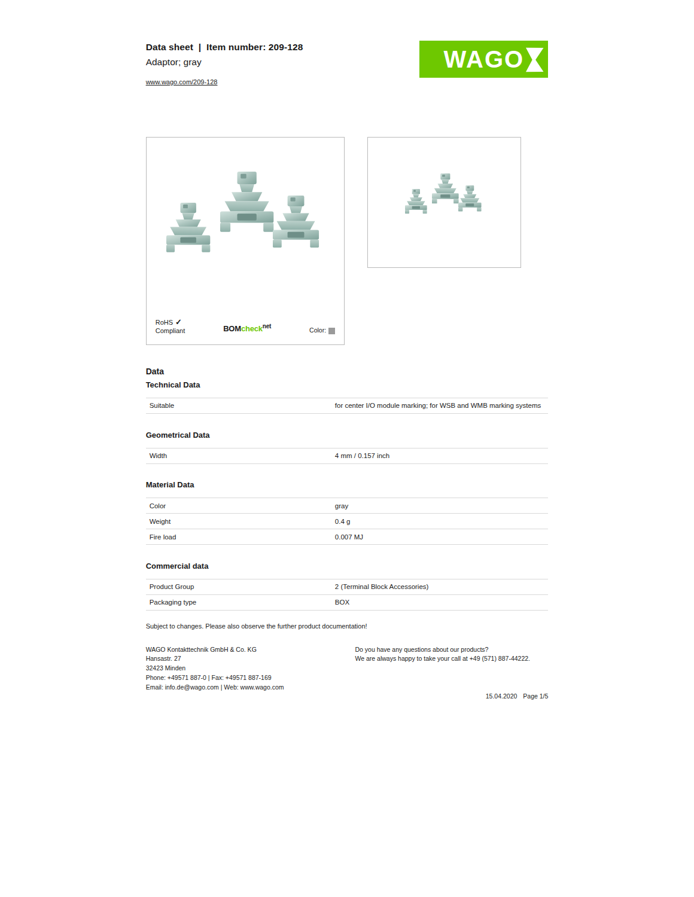Data sheet | Item number: 209-128
Adaptor; gray
www.wago.com/209-128
WAGO
RoHS✓
Compliant
BOMcheck net
Color:
Data
Technical Data
| Suitable | for center I/O module marking; for WSB and WMB marking systems |
Geometrical Data
| Width | 4 mm / 0.157 inch |
Material Data
| Color | gray |
| Weight | 0.4 g |
| Fire load | 0.007 MJ |
Commercial data
| Product Group | 2 (Terminal Block Accessories) |
| Packaging type | BOX |
Subject to changes. Please also observe the further product documentation!
WAGO Kontakttechnik GmbH & Co. KG
Hansastr. 27
32423 Minden
Phone: +49571 887-0 | Fax: +49571 887-169
Email: info.de@wago.com | Web: www.wago.com
Do you have any questions about our products?
We are always happy to take your call at +49 (571) 887-44222.
15.04.2020 Page 1/5